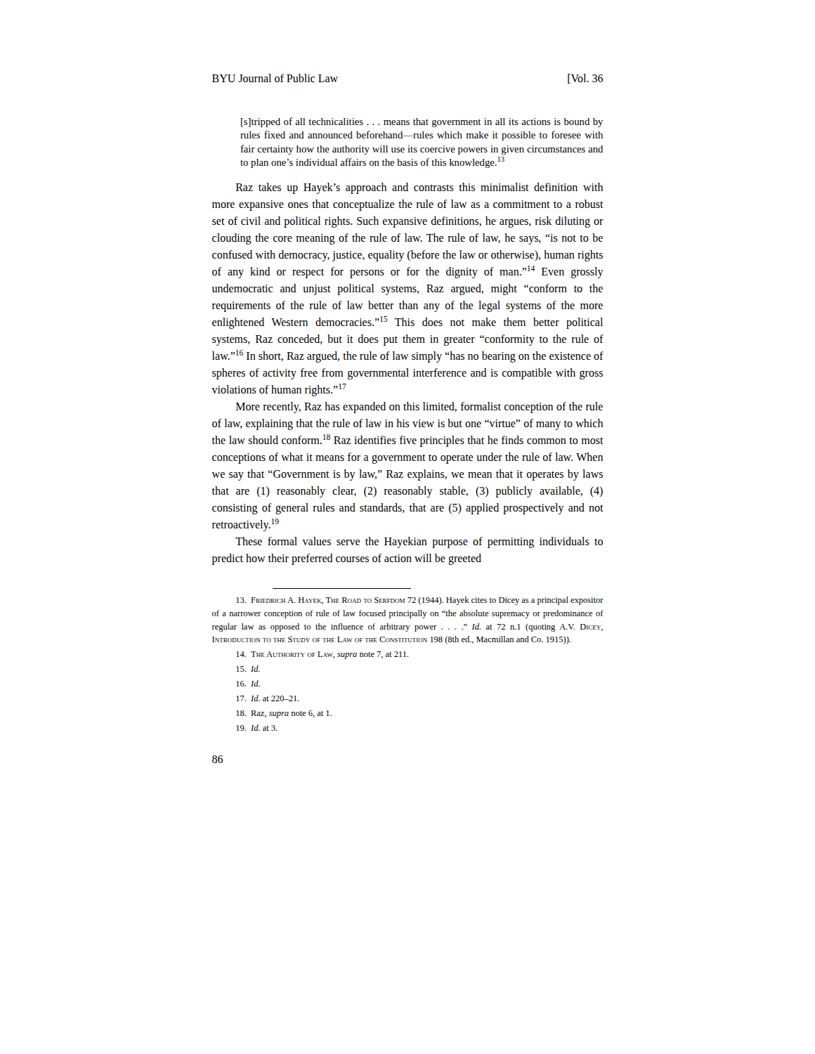BYU Journal of Public Law [Vol. 36
[s]tripped of all technicalities . . . means that government in all its actions is bound by rules fixed and announced beforehand—rules which make it possible to foresee with fair certainty how the authority will use its coercive powers in given circumstances and to plan one’s individual affairs on the basis of this knowledge.13
Raz takes up Hayek’s approach and contrasts this minimalist definition with more expansive ones that conceptualize the rule of law as a commitment to a robust set of civil and political rights. Such expansive definitions, he argues, risk diluting or clouding the core meaning of the rule of law. The rule of law, he says, “is not to be confused with democracy, justice, equality (before the law or otherwise), human rights of any kind or respect for persons or for the dignity of man.”14 Even grossly undemocratic and unjust political systems, Raz argued, might “conform to the requirements of the rule of law better than any of the legal systems of the more enlightened Western democracies.”15 This does not make them better political systems, Raz conceded, but it does put them in greater “conformity to the rule of law.”16 In short, Raz argued, the rule of law simply “has no bearing on the existence of spheres of activity free from governmental interference and is compatible with gross violations of human rights.”17
More recently, Raz has expanded on this limited, formalist conception of the rule of law, explaining that the rule of law in his view is but one “virtue” of many to which the law should conform.18 Raz identifies five principles that he finds common to most conceptions of what it means for a government to operate under the rule of law. When we say that “Government is by law,” Raz explains, we mean that it operates by laws that are (1) reasonably clear, (2) reasonably stable, (3) publicly available, (4) consisting of general rules and standards, that are (5) applied prospectively and not retroactively.19
These formal values serve the Hayekian purpose of permitting individuals to predict how their preferred courses of action will be greeted
13. Friedrich A. Hayek, The Road to Serfdom 72 (1944). Hayek cites to Dicey as a principal expositor of a narrower conception of rule of law focused principally on “the absolute supremacy or predominance of regular law as opposed to the influence of arbitrary power . . . .” Id. at 72 n.1 (quoting A.V. Dicey, Introduction to the Study of the Law of the Constitution 198 (8th ed., Macmillan and Co. 1915)).
14. The Authority of Law, supra note 7, at 211.
15. Id.
16. Id.
17. Id. at 220–21.
18. Raz, supra note 6, at 1.
19. Id. at 3.
86